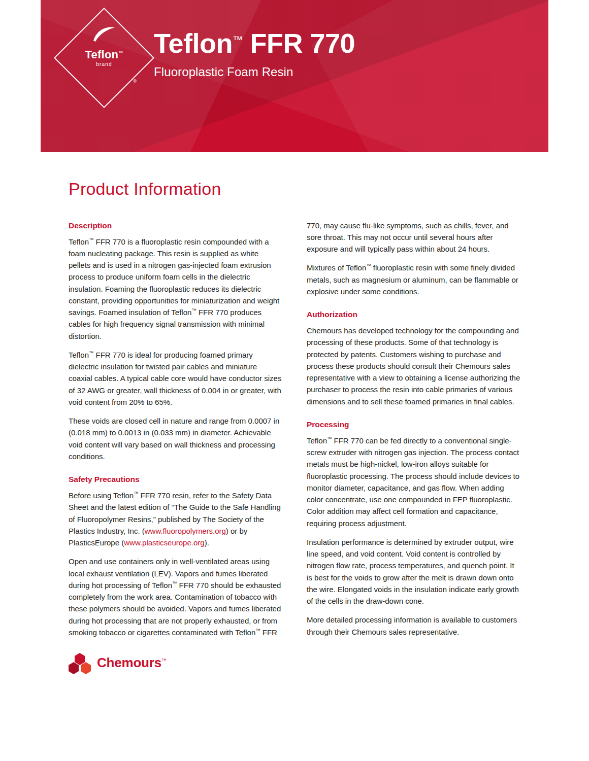Teflon™
brand
®
Teflon™ FFR 770
Fluoroplastic Foam Resin
Product Information
Description
Teflon™ FFR 770 is a fluoroplastic resin compounded with a foam nucleating package. This resin is supplied as white pellets and is used in a nitrogen gas-injected foam extrusion process to produce uniform foam cells in the dielectric insulation. Foaming the fluoroplastic reduces its dielectric constant, providing opportunities for miniaturization and weight savings. Foamed insulation of Teflon™ FFR 770 produces cables for high frequency signal transmission with minimal distortion.
Teflon™ FFR 770 is ideal for producing foamed primary dielectric insulation for twisted pair cables and miniature coaxial cables. A typical cable core would have conductor sizes of 32 AWG or greater, wall thickness of 0.004 in or greater, with void content from 20% to 65%.
These voids are closed cell in nature and range from 0.0007 in (0.018 mm) to 0.0013 in (0.033 mm) in diameter. Achievable void content will vary based on wall thickness and processing conditions.
Safety Precautions
Before using Teflon™ FFR 770 resin, refer to the Safety Data Sheet and the latest edition of “The Guide to the Safe Handling of Fluoropolymer Resins,” published by The Society of the Plastics Industry, Inc. (www.fluoropolymers.org) or by PlasticsEurope (www.plasticseurope.org).
Open and use containers only in well-ventilated areas using local exhaust ventilation (LEV). Vapors and fumes liberated during hot processing of Teflon™ FFR 770 should be exhausted completely from the work area. Contamination of tobacco with these polymers should be avoided. Vapors and fumes liberated during hot processing that are not properly exhausted, or from smoking tobacco or cigarettes contaminated with Teflon™ FFR 770, may cause flu-like symptoms, such as chills, fever, and sore throat. This may not occur until several hours after exposure and will typically pass within about 24 hours.
Mixtures of Teflon™ fluoroplastic resin with some finely divided metals, such as magnesium or aluminum, can be flammable or explosive under some conditions.
Authorization
Chemours has developed technology for the compounding and processing of these products. Some of that technology is protected by patents. Customers wishing to purchase and process these products should consult their Chemours sales representative with a view to obtaining a license authorizing the purchaser to process the resin into cable primaries of various dimensions and to sell these foamed primaries in final cables.
Processing
Teflon™ FFR 770 can be fed directly to a conventional single-screw extruder with nitrogen gas injection. The process contact metals must be high-nickel, low-iron alloys suitable for fluoroplastic processing. The process should include devices to monitor diameter, capacitance, and gas flow. When adding color concentrate, use one compounded in FEP fluoroplastic. Color addition may affect cell formation and capacitance, requiring process adjustment.
Insulation performance is determined by extruder output, wire line speed, and void content. Void content is controlled by nitrogen flow rate, process temperatures, and quench point. It is best for the voids to grow after the melt is drawn down onto the wire. Elongated voids in the insulation indicate early growth of the cells in the draw-down cone.
More detailed processing information is available to customers through their Chemours sales representative.
Chemours™